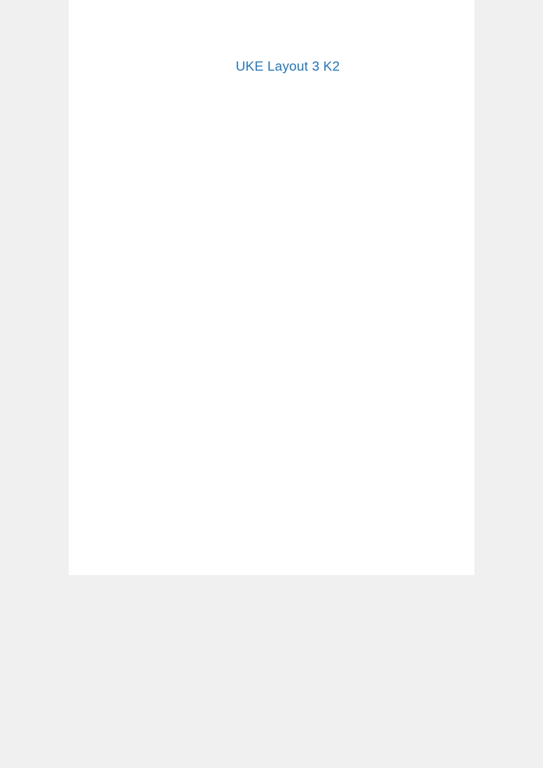UKE Layout 3 K2